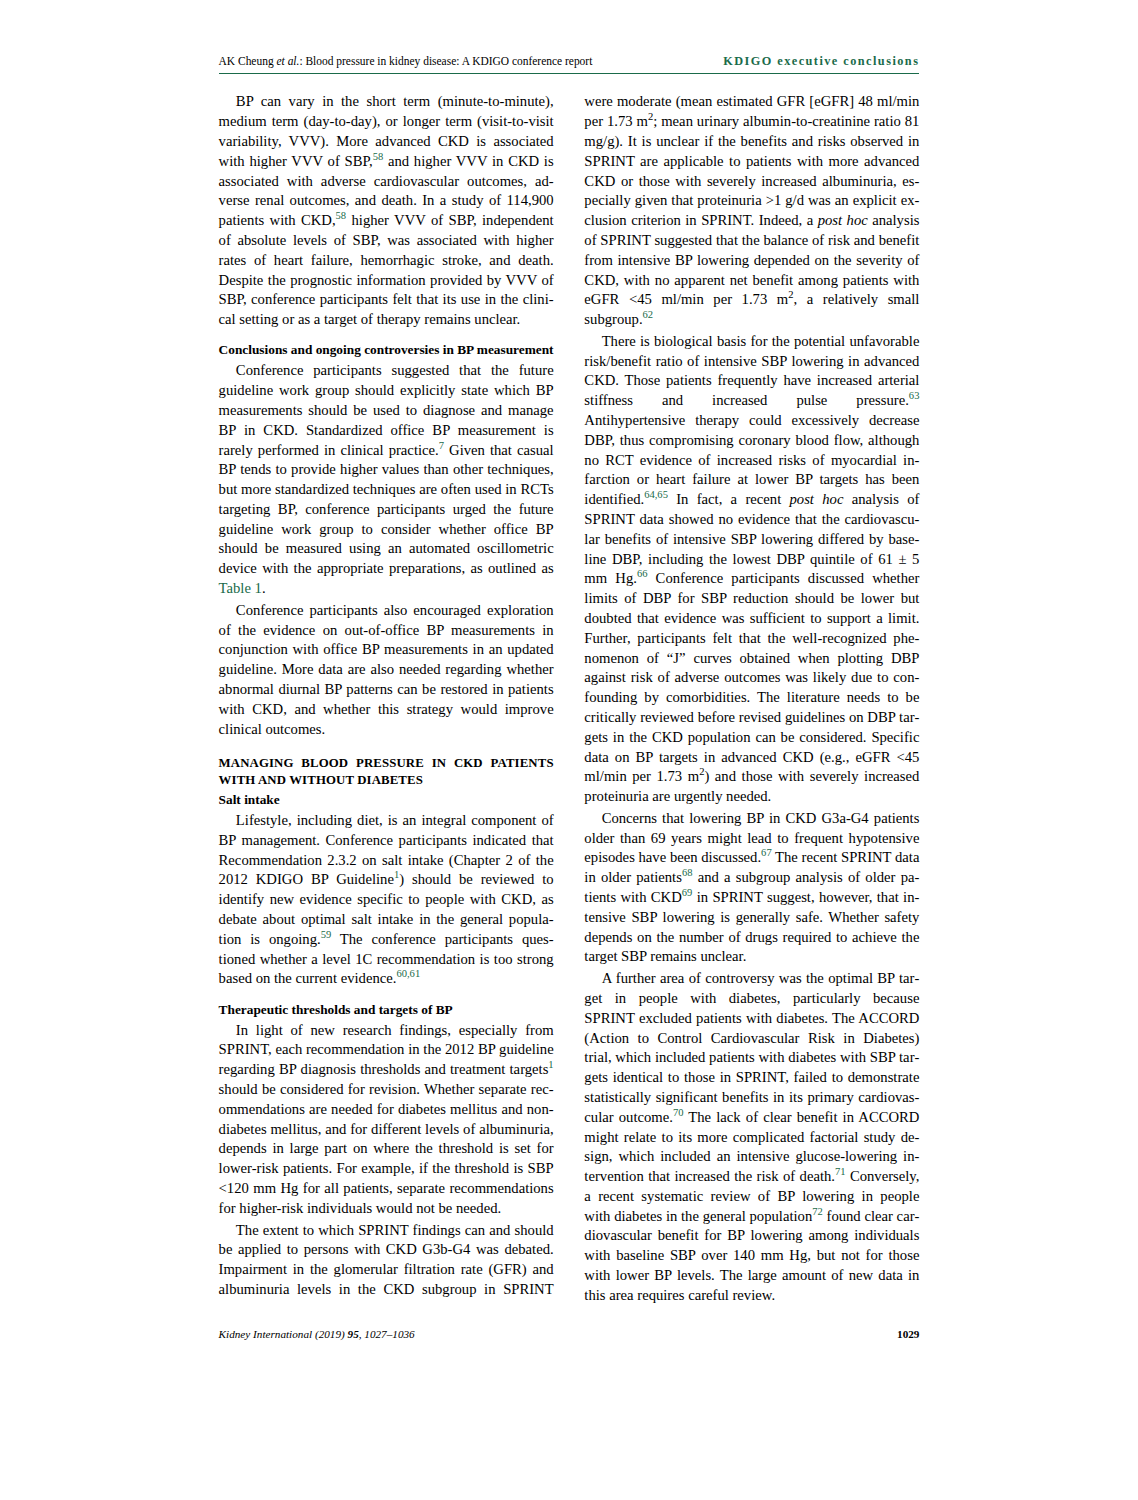AK Cheung et al.: Blood pressure in kidney disease: A KDIGO conference report
KDIGO executive conclusions
BP can vary in the short term (minute-to-minute), medium term (day-to-day), or longer term (visit-to-visit variability, VVV). More advanced CKD is associated with higher VVV of SBP,58 and higher VVV in CKD is associated with adverse cardiovascular outcomes, adverse renal outcomes, and death. In a study of 114,900 patients with CKD,58 higher VVV of SBP, independent of absolute levels of SBP, was associated with higher rates of heart failure, hemorrhagic stroke, and death. Despite the prognostic information provided by VVV of SBP, conference participants felt that its use in the clinical setting or as a target of therapy remains unclear.
Conclusions and ongoing controversies in BP measurement
Conference participants suggested that the future guideline work group should explicitly state which BP measurements should be used to diagnose and manage BP in CKD. Standardized office BP measurement is rarely performed in clinical practice.7 Given that casual BP tends to provide higher values than other techniques, but more standardized techniques are often used in RCTs targeting BP, conference participants urged the future guideline work group to consider whether office BP should be measured using an automated oscillometric device with the appropriate preparations, as outlined as Table 1.
Conference participants also encouraged exploration of the evidence on out-of-office BP measurements in conjunction with office BP measurements in an updated guideline. More data are also needed regarding whether abnormal diurnal BP patterns can be restored in patients with CKD, and whether this strategy would improve clinical outcomes.
Managing blood pressure in CKD patients with and without diabetes
Salt intake
Lifestyle, including diet, is an integral component of BP management. Conference participants indicated that Recommendation 2.3.2 on salt intake (Chapter 2 of the 2012 KDIGO BP Guideline1) should be reviewed to identify new evidence specific to people with CKD, as debate about optimal salt intake in the general population is ongoing.59 The conference participants questioned whether a level 1C recommendation is too strong based on the current evidence.60,61
Therapeutic thresholds and targets of BP
In light of new research findings, especially from SPRINT, each recommendation in the 2012 BP guideline regarding BP diagnosis thresholds and treatment targets1 should be considered for revision. Whether separate recommendations are needed for diabetes mellitus and non-diabetes mellitus, and for different levels of albuminuria, depends in large part on where the threshold is set for lower-risk patients. For example, if the threshold is SBP <120 mm Hg for all patients, separate recommendations for higher-risk individuals would not be needed.
The extent to which SPRINT findings can and should be applied to persons with CKD G3b-G4 was debated. Impairment in the glomerular filtration rate (GFR) and albuminuria levels in the CKD subgroup in SPRINT were moderate (mean estimated GFR [eGFR] 48 ml/min per 1.73 m2; mean urinary albumin-to-creatinine ratio 81 mg/g). It is unclear if the benefits and risks observed in SPRINT are applicable to patients with more advanced CKD or those with severely increased albuminuria, especially given that proteinuria >1 g/d was an explicit exclusion criterion in SPRINT. Indeed, a post hoc analysis of SPRINT suggested that the balance of risk and benefit from intensive BP lowering depended on the severity of CKD, with no apparent net benefit among patients with eGFR <45 ml/min per 1.73 m2, a relatively small subgroup.62
There is biological basis for the potential unfavorable risk/benefit ratio of intensive SBP lowering in advanced CKD. Those patients frequently have increased arterial stiffness and increased pulse pressure.63 Antihypertensive therapy could excessively decrease DBP, thus compromising coronary blood flow, although no RCT evidence of increased risks of myocardial infarction or heart failure at lower BP targets has been identified.64,65 In fact, a recent post hoc analysis of SPRINT data showed no evidence that the cardiovascular benefits of intensive SBP lowering differed by baseline DBP, including the lowest DBP quintile of 61 ± 5 mm Hg.66 Conference participants discussed whether limits of DBP for SBP reduction should be lower but doubted that evidence was sufficient to support a limit. Further, participants felt that the well-recognized phenomenon of “J” curves obtained when plotting DBP against risk of adverse outcomes was likely due to confounding by comorbidities. The literature needs to be critically reviewed before revised guidelines on DBP targets in the CKD population can be considered. Specific data on BP targets in advanced CKD (e.g., eGFR <45 ml/min per 1.73 m2) and those with severely increased proteinuria are urgently needed.
Concerns that lowering BP in CKD G3a-G4 patients older than 69 years might lead to frequent hypotensive episodes have been discussed.67 The recent SPRINT data in older patients68 and a subgroup analysis of older patients with CKD69 in SPRINT suggest, however, that intensive SBP lowering is generally safe. Whether safety depends on the number of drugs required to achieve the target SBP remains unclear.
A further area of controversy was the optimal BP target in people with diabetes, particularly because SPRINT excluded patients with diabetes. The ACCORD (Action to Control Cardiovascular Risk in Diabetes) trial, which included patients with diabetes with SBP targets identical to those in SPRINT, failed to demonstrate statistically significant benefits in its primary cardiovascular outcome.70 The lack of clear benefit in ACCORD might relate to its more complicated factorial study design, which included an intensive glucose-lowering intervention that increased the risk of death.71 Conversely, a recent systematic review of BP lowering in people with diabetes in the general population72 found clear cardiovascular benefit for BP lowering among individuals with baseline SBP over 140 mm Hg, but not for those with lower BP levels. The large amount of new data in this area requires careful review.
Kidney International (2019) 95, 1027–1036
1029